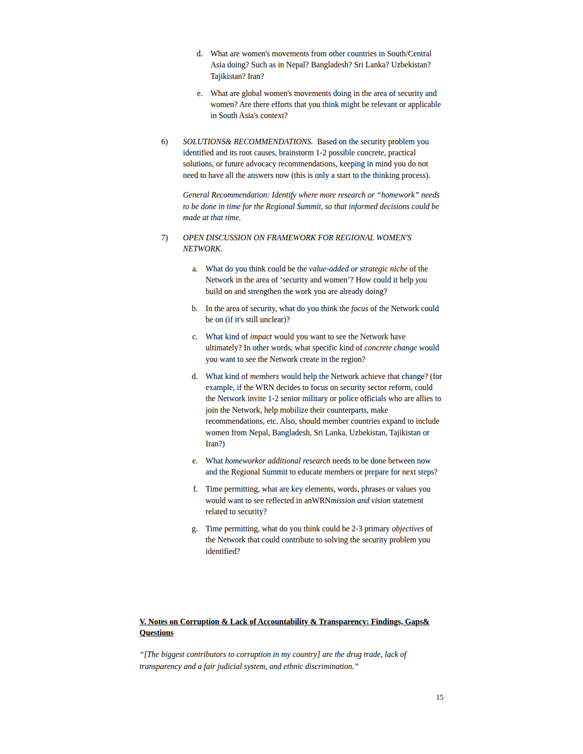What are women's movements from other countries in South/Central Asia doing? Such as in Nepal? Bangladesh? Sri Lanka? Uzbekistan? Tajikistan? Iran?
What are global women's movements doing in the area of security and women? Are there efforts that you think might be relevant or applicable in South Asia's context?
6) SOLUTIONS& RECOMMENDATIONS. Based on the security problem you identified and its root causes, brainstorm 1-2 possible concrete, practical solutions, or future advocacy recommendations, keeping in mind you do not need to have all the answers now (this is only a start to the thinking process).
General Recommendation: Identify where more research or “homework” needs to be done in time for the Regional Summit, so that informed decisions could be made at that time.
7) OPEN DISCUSSION ON FRAMEWORK FOR REGIONAL WOMEN'S NETWORK.
What do you think could be the value-added or strategic niche of the Network in the area of ‘security and women’? How could it help you build on and strengthen the work you are already doing?
In the area of security, what do you think the focus of the Network could be on (if it's still unclear)?
What kind of impact would you want to see the Network have ultimately? In other words, what specific kind of concrete change would you want to see the Network create in the region?
What kind of members would help the Network achieve that change? (for example, if the WRN decides to focus on security sector reform, could the Network invite 1-2 senior military or police officials who are allies to join the Network, help mobilize their counterparts, make recommendations, etc. Also, should member countries expand to include women from Nepal, Bangladesh, Sri Lanka, Uzbekistan, Tajikistan or Iran?)
What homeworkor additional research needs to be done between now and the Regional Summit to educate members or prepare for next steps?
Time permitting, what are key elements, words, phrases or values you would want to see reflected in anWRNmission and vision statement related to security?
Time permitting, what do you think could be 2-3 primary objectives of the Network that could contribute to solving the security problem you identified?
V. Notes on Corruption & Lack of Accountability & Transparency: Findings, Gaps& Questions
“[The biggest contributors to corruption in my country] are the drug trade, lack of transparency and a fair judicial system, and ethnic discrimination.”
15